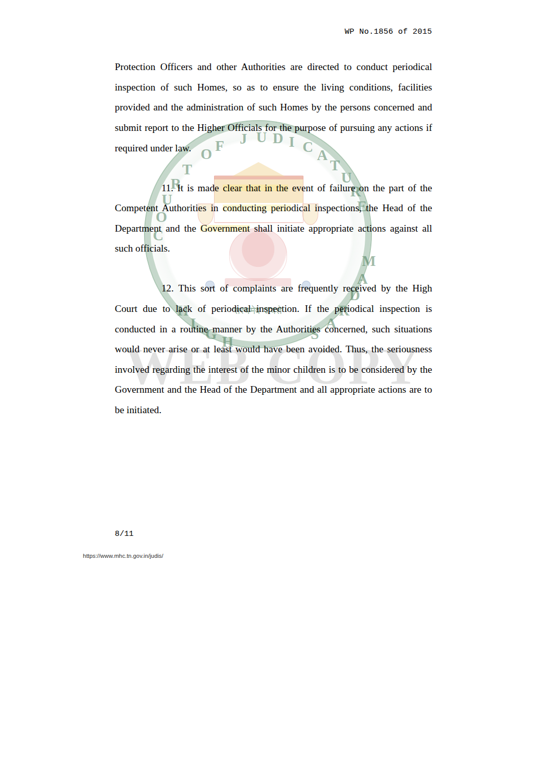C O U R T O F J U D I C A T U R E H I G H M A D R A S
सत्यमेव जयते
WEB COPY
WP No.1856 of 2015
Protection Officers and other Authorities are directed to conduct periodical inspection of such Homes, so as to ensure the living conditions, facilities provided and the administration of such Homes by the persons concerned and submit report to the Higher Officials for the purpose of pursuing any actions if required under law.
11. It is made clear that in the event of failure on the part of the Competent Authorities in conducting periodical inspections, the Head of the Department and the Government shall initiate appropriate actions against all such officials.
12. This sort of complaints are frequently received by the High Court due to lack of periodical inspection. If the periodical inspection is conducted in a routine manner by the Authorities concerned, such situations would never arise or at least would have been avoided. Thus, the seriousness involved regarding the interest of the minor children is to be considered by the Government and the Head of the Department and all appropriate actions are to be initiated.
8/11
https://www.mhc.tn.gov.in/judis/